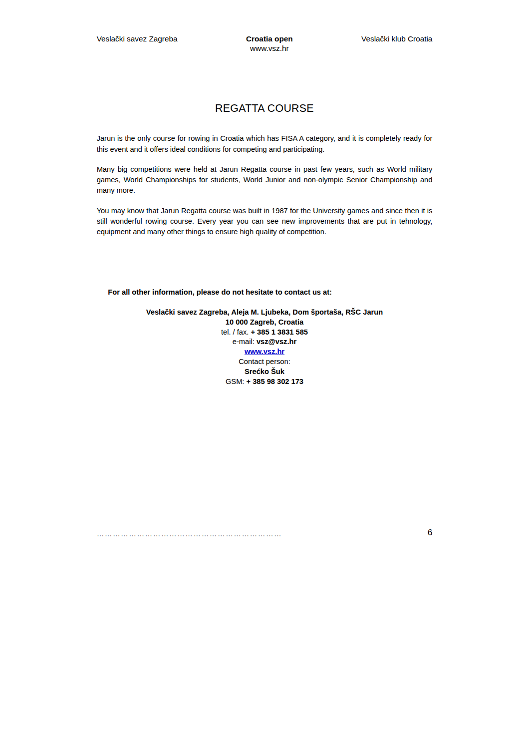Veslački savez Zagreba
Croatia open
www.vsz.hr
Veslački klub Croatia
REGATTA COURSE
Jarun is the only course for rowing in Croatia which has FISA A category, and it is completely ready for this event and it offers ideal conditions for competing and participating.
Many big competitions were held at Jarun Regatta course in past few years, such as World military games, World Championships for students, World Junior and non-olympic Senior Championship and many more.
You may know that Jarun Regatta course was built in 1987 for the University games and since then it is still wonderful rowing course. Every year you can see new improvements that are put in tehnology, equipment and many other things to ensure high quality of competition.
For all other information, please do not hesitate to contact us at:
Veslački savez Zagreba, Aleja M. Ljubeka, Dom športaša, RŠC Jarun
10 000 Zagreb, Croatia
tel. / fax. + 385 1 3831 585
e-mail: vsz@vsz.hr
www.vsz.hr
Contact person:
Srećko Šuk
GSM: + 385 98 302 173
……………………………………………………………
6